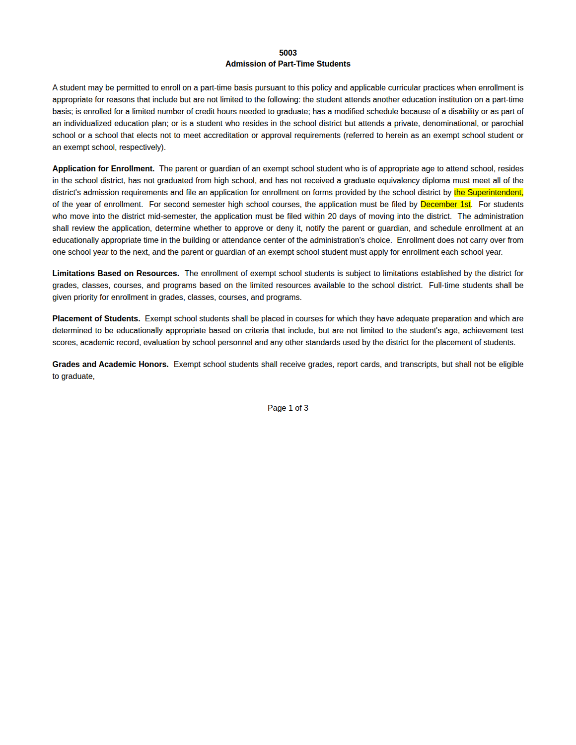5003
Admission of Part-Time Students
A student may be permitted to enroll on a part-time basis pursuant to this policy and applicable curricular practices when enrollment is appropriate for reasons that include but are not limited to the following: the student attends another education institution on a part-time basis; is enrolled for a limited number of credit hours needed to graduate; has a modified schedule because of a disability or as part of an individualized education plan; or is a student who resides in the school district but attends a private, denominational, or parochial school or a school that elects not to meet accreditation or approval requirements (referred to herein as an exempt school student or an exempt school, respectively).
Application for Enrollment. The parent or guardian of an exempt school student who is of appropriate age to attend school, resides in the school district, has not graduated from high school, and has not received a graduate equivalency diploma must meet all of the district's admission requirements and file an application for enrollment on forms provided by the school district by the Superintendent, of the year of enrollment. For second semester high school courses, the application must be filed by December 1st. For students who move into the district mid-semester, the application must be filed within 20 days of moving into the district. The administration shall review the application, determine whether to approve or deny it, notify the parent or guardian, and schedule enrollment at an educationally appropriate time in the building or attendance center of the administration's choice. Enrollment does not carry over from one school year to the next, and the parent or guardian of an exempt school student must apply for enrollment each school year.
Limitations Based on Resources. The enrollment of exempt school students is subject to limitations established by the district for grades, classes, courses, and programs based on the limited resources available to the school district. Full-time students shall be given priority for enrollment in grades, classes, courses, and programs.
Placement of Students. Exempt school students shall be placed in courses for which they have adequate preparation and which are determined to be educationally appropriate based on criteria that include, but are not limited to the student's age, achievement test scores, academic record, evaluation by school personnel and any other standards used by the district for the placement of students.
Grades and Academic Honors. Exempt school students shall receive grades, report cards, and transcripts, but shall not be eligible to graduate,
Page 1 of 3